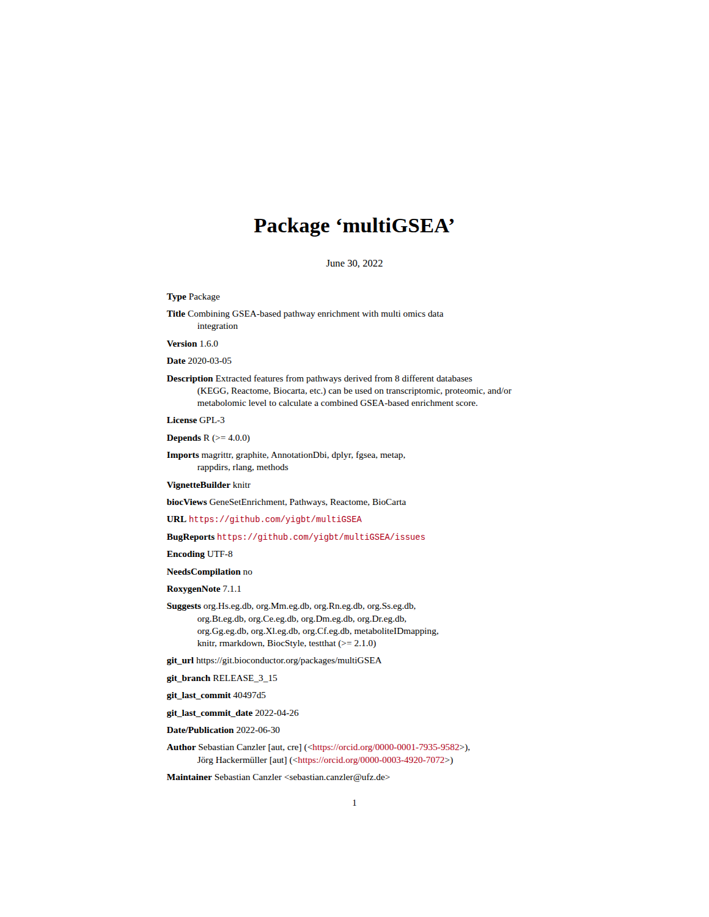Package ‘multiGSEA’
June 30, 2022
Type
Package
Title
Combining GSEA-based pathway enrichment with multi omics data
integration
Version
1.6.0
Date
2020-03-05
Description
Extracted features from pathways derived from 8 different databases
(KEGG, Reactome, Biocarta, etc.) can be used on transcriptomic, proteomic, and/or metabolomic level to calculate a combined GSEA-based enrichment score.
License
GPL-3
Depends
R (>= 4.0.0)
Imports
magrittr, graphite, AnnotationDbi, dplyr, fgsea, metap,
rappdirs, rlang, methods
VignetteBuilder
knitr
biocViews
GeneSetEnrichment, Pathways, Reactome, BioCarta
URL
https://github.com/yigbt/multiGSEA
BugReports
https://github.com/yigbt/multiGSEA/issues
Encoding
UTF-8
NeedsCompilation
no
RoxygenNote
7.1.1
Suggests
org.Hs.eg.db, org.Mm.eg.db, org.Rn.eg.db, org.Ss.eg.db,
org.Bt.eg.db, org.Ce.eg.db, org.Dm.eg.db, org.Dr.eg.db, org.Gg.eg.db, org.Xl.eg.db, org.Cf.eg.db, metaboliteIDmapping, knitr, rmarkdown, BiocStyle, testthat (>= 2.1.0)
git_url
https://git.bioconductor.org/packages/multiGSEA
git_branch
RELEASE_3_15
git_last_commit
40497d5
git_last_commit_date
2022-04-26
Date/Publication
2022-06-30
Author
Sebastian Canzler [aut, cre] (<https://orcid.org/0000-0001-7935-9582>),
Jörg Hackermüller [aut] (<https://orcid.org/0000-0003-4920-7072>)
Maintainer
Sebastian Canzler <sebastian.canzler@ufz.de>
1